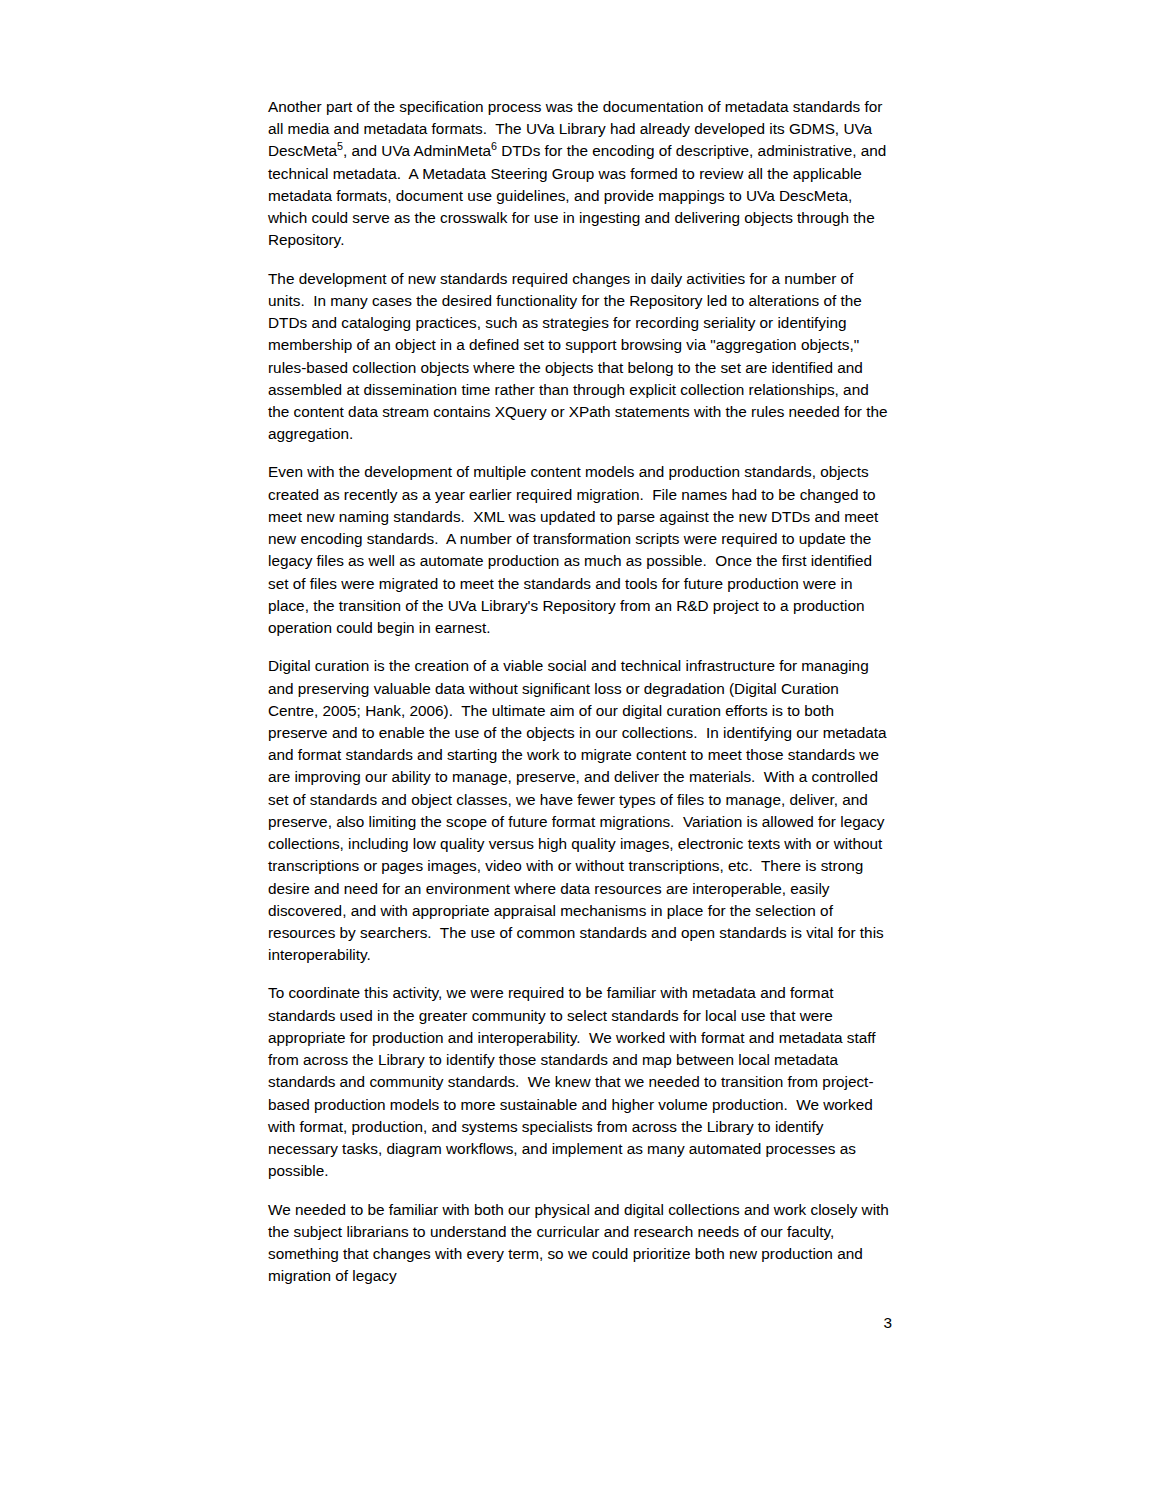Another part of the specification process was the documentation of metadata standards for all media and metadata formats. The UVa Library had already developed its GDMS, UVa DescMeta5, and UVa AdminMeta6 DTDs for the encoding of descriptive, administrative, and technical metadata. A Metadata Steering Group was formed to review all the applicable metadata formats, document use guidelines, and provide mappings to UVa DescMeta, which could serve as the crosswalk for use in ingesting and delivering objects through the Repository.
The development of new standards required changes in daily activities for a number of units. In many cases the desired functionality for the Repository led to alterations of the DTDs and cataloging practices, such as strategies for recording seriality or identifying membership of an object in a defined set to support browsing via "aggregation objects," rules-based collection objects where the objects that belong to the set are identified and assembled at dissemination time rather than through explicit collection relationships, and the content data stream contains XQuery or XPath statements with the rules needed for the aggregation.
Even with the development of multiple content models and production standards, objects created as recently as a year earlier required migration. File names had to be changed to meet new naming standards. XML was updated to parse against the new DTDs and meet new encoding standards. A number of transformation scripts were required to update the legacy files as well as automate production as much as possible. Once the first identified set of files were migrated to meet the standards and tools for future production were in place, the transition of the UVa Library's Repository from an R&D project to a production operation could begin in earnest.
Digital curation is the creation of a viable social and technical infrastructure for managing and preserving valuable data without significant loss or degradation (Digital Curation Centre, 2005; Hank, 2006). The ultimate aim of our digital curation efforts is to both preserve and to enable the use of the objects in our collections. In identifying our metadata and format standards and starting the work to migrate content to meet those standards we are improving our ability to manage, preserve, and deliver the materials. With a controlled set of standards and object classes, we have fewer types of files to manage, deliver, and preserve, also limiting the scope of future format migrations. Variation is allowed for legacy collections, including low quality versus high quality images, electronic texts with or without transcriptions or pages images, video with or without transcriptions, etc. There is strong desire and need for an environment where data resources are interoperable, easily discovered, and with appropriate appraisal mechanisms in place for the selection of resources by searchers. The use of common standards and open standards is vital for this interoperability.
To coordinate this activity, we were required to be familiar with metadata and format standards used in the greater community to select standards for local use that were appropriate for production and interoperability. We worked with format and metadata staff from across the Library to identify those standards and map between local metadata standards and community standards. We knew that we needed to transition from project-based production models to more sustainable and higher volume production. We worked with format, production, and systems specialists from across the Library to identify necessary tasks, diagram workflows, and implement as many automated processes as possible.
We needed to be familiar with both our physical and digital collections and work closely with the subject librarians to understand the curricular and research needs of our faculty, something that changes with every term, so we could prioritize both new production and migration of legacy
3